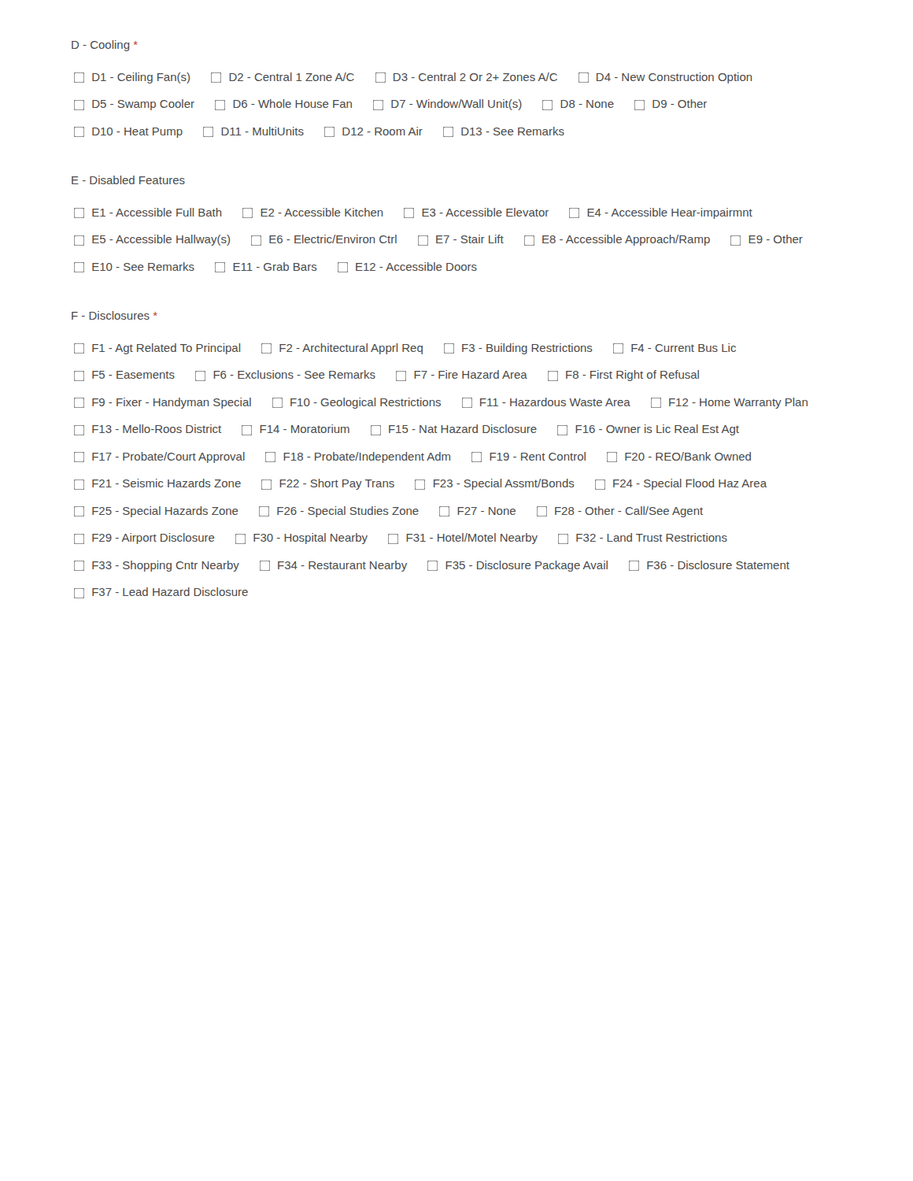D - Cooling *
D1 - Ceiling Fan(s) D2 - Central 1 Zone A/C D3 - Central 2 Or 2+ Zones A/C D4 - New Construction Option D5 - Swamp Cooler D6 - Whole House Fan D7 - Window/Wall Unit(s) D8 - None D9 - Other D10 - Heat Pump D11 - MultiUnits D12 - Room Air D13 - See Remarks
E - Disabled Features
E1 - Accessible Full Bath E2 - Accessible Kitchen E3 - Accessible Elevator E4 - Accessible Hear-impairmnt E5 - Accessible Hallway(s) E6 - Electric/Environ Ctrl E7 - Stair Lift E8 - Accessible Approach/Ramp E9 - Other E10 - See Remarks E11 - Grab Bars E12 - Accessible Doors
F - Disclosures *
F1 - Agt Related To Principal F2 - Architectural Apprl Req F3 - Building Restrictions F4 - Current Bus Lic F5 - Easements F6 - Exclusions - See Remarks F7 - Fire Hazard Area F8 - First Right of Refusal F9 - Fixer - Handyman Special F10 - Geological Restrictions F11 - Hazardous Waste Area F12 - Home Warranty Plan F13 - Mello-Roos District F14 - Moratorium F15 - Nat Hazard Disclosure F16 - Owner is Lic Real Est Agt F17 - Probate/Court Approval F18 - Probate/Independent Adm F19 - Rent Control F20 - REO/Bank Owned F21 - Seismic Hazards Zone F22 - Short Pay Trans F23 - Special Assmt/Bonds F24 - Special Flood Haz Area F25 - Special Hazards Zone F26 - Special Studies Zone F27 - None F28 - Other - Call/See Agent F29 - Airport Disclosure F30 - Hospital Nearby F31 - Hotel/Motel Nearby F32 - Land Trust Restrictions F33 - Shopping Cntr Nearby F34 - Restaurant Nearby F35 - Disclosure Package Avail F36 - Disclosure Statement F37 - Lead Hazard Disclosure